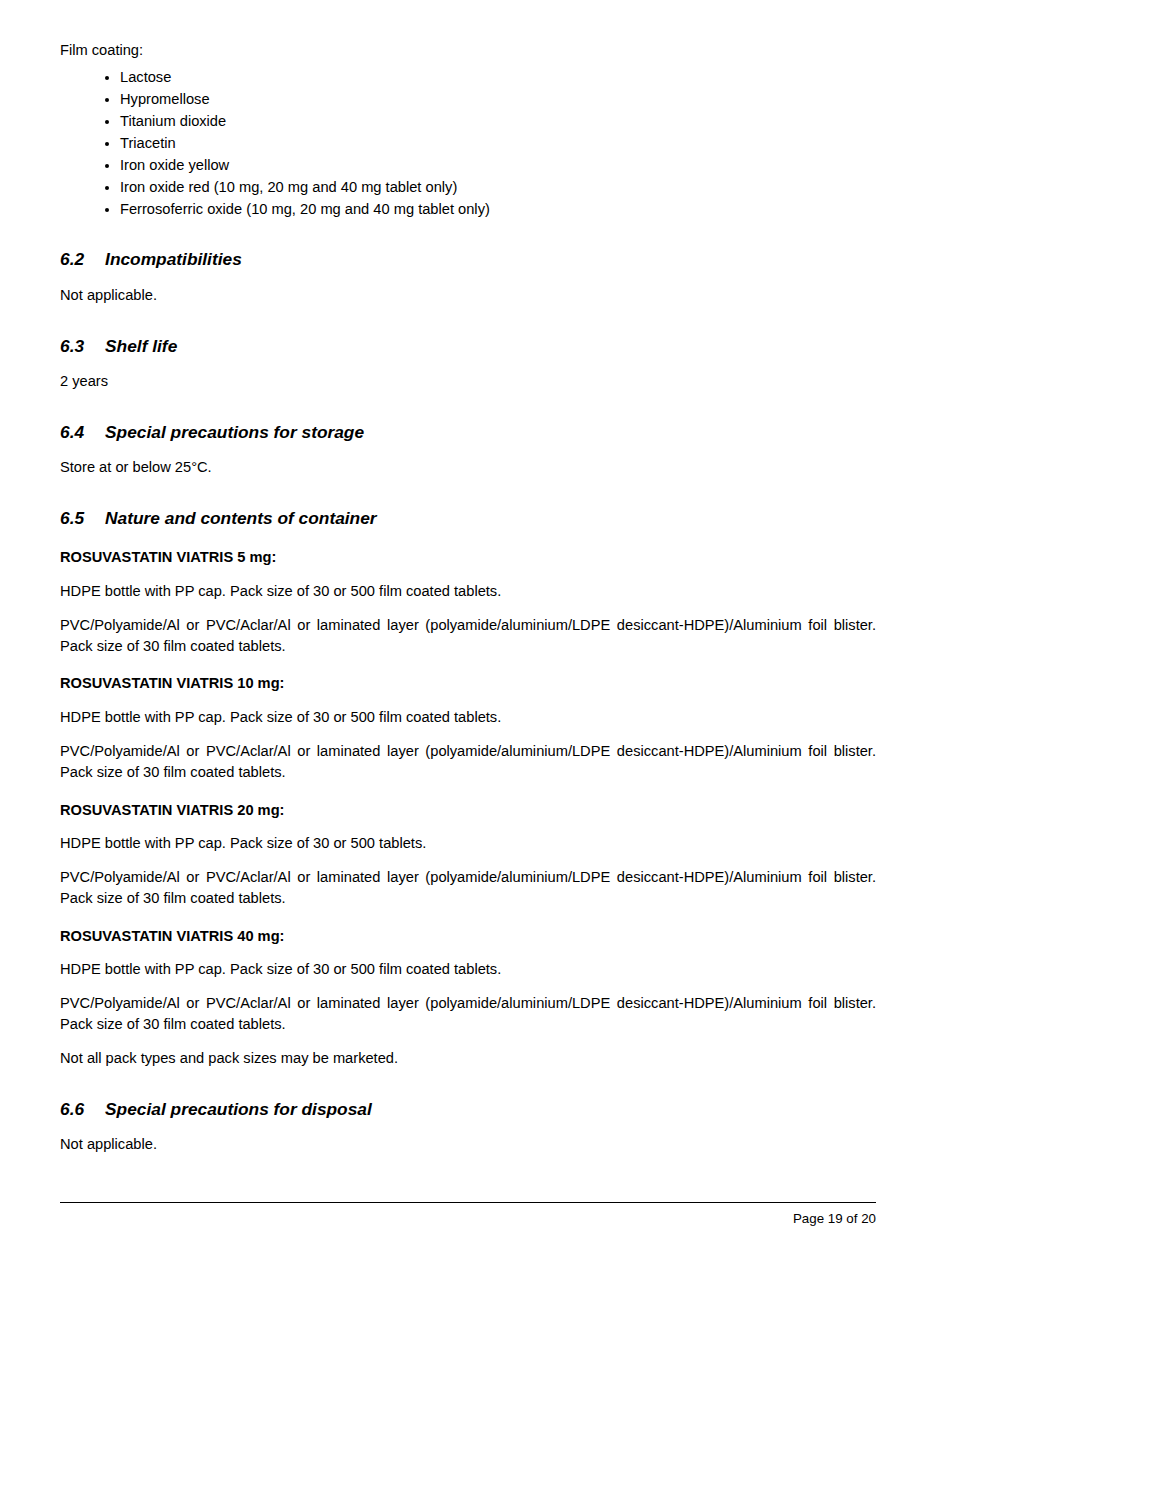Film coating:
Lactose
Hypromellose
Titanium dioxide
Triacetin
Iron oxide yellow
Iron oxide red (10 mg, 20 mg and 40 mg tablet only)
Ferrosoferric oxide (10 mg, 20 mg and 40 mg tablet only)
6.2 Incompatibilities
Not applicable.
6.3 Shelf life
2 years
6.4 Special precautions for storage
Store at or below 25°C.
6.5 Nature and contents of container
ROSUVASTATIN VIATRIS 5 mg:
HDPE bottle with PP cap. Pack size of 30 or 500 film coated tablets.
PVC/Polyamide/Al or PVC/Aclar/Al or laminated layer (polyamide/aluminium/LDPE desiccant-HDPE)/Aluminium foil blister. Pack size of 30 film coated tablets.
ROSUVASTATIN VIATRIS 10 mg:
HDPE bottle with PP cap. Pack size of 30 or 500 film coated tablets.
PVC/Polyamide/Al or PVC/Aclar/Al or laminated layer (polyamide/aluminium/LDPE desiccant-HDPE)/Aluminium foil blister. Pack size of 30 film coated tablets.
ROSUVASTATIN VIATRIS 20 mg:
HDPE bottle with PP cap. Pack size of 30 or 500 tablets.
PVC/Polyamide/Al or PVC/Aclar/Al or laminated layer (polyamide/aluminium/LDPE desiccant-HDPE)/Aluminium foil blister. Pack size of 30 film coated tablets.
ROSUVASTATIN VIATRIS 40 mg:
HDPE bottle with PP cap. Pack size of 30 or 500 film coated tablets.
PVC/Polyamide/Al or PVC/Aclar/Al or laminated layer (polyamide/aluminium/LDPE desiccant-HDPE)/Aluminium foil blister. Pack size of 30 film coated tablets.
Not all pack types and pack sizes may be marketed.
6.6 Special precautions for disposal
Not applicable.
Page 19 of 20